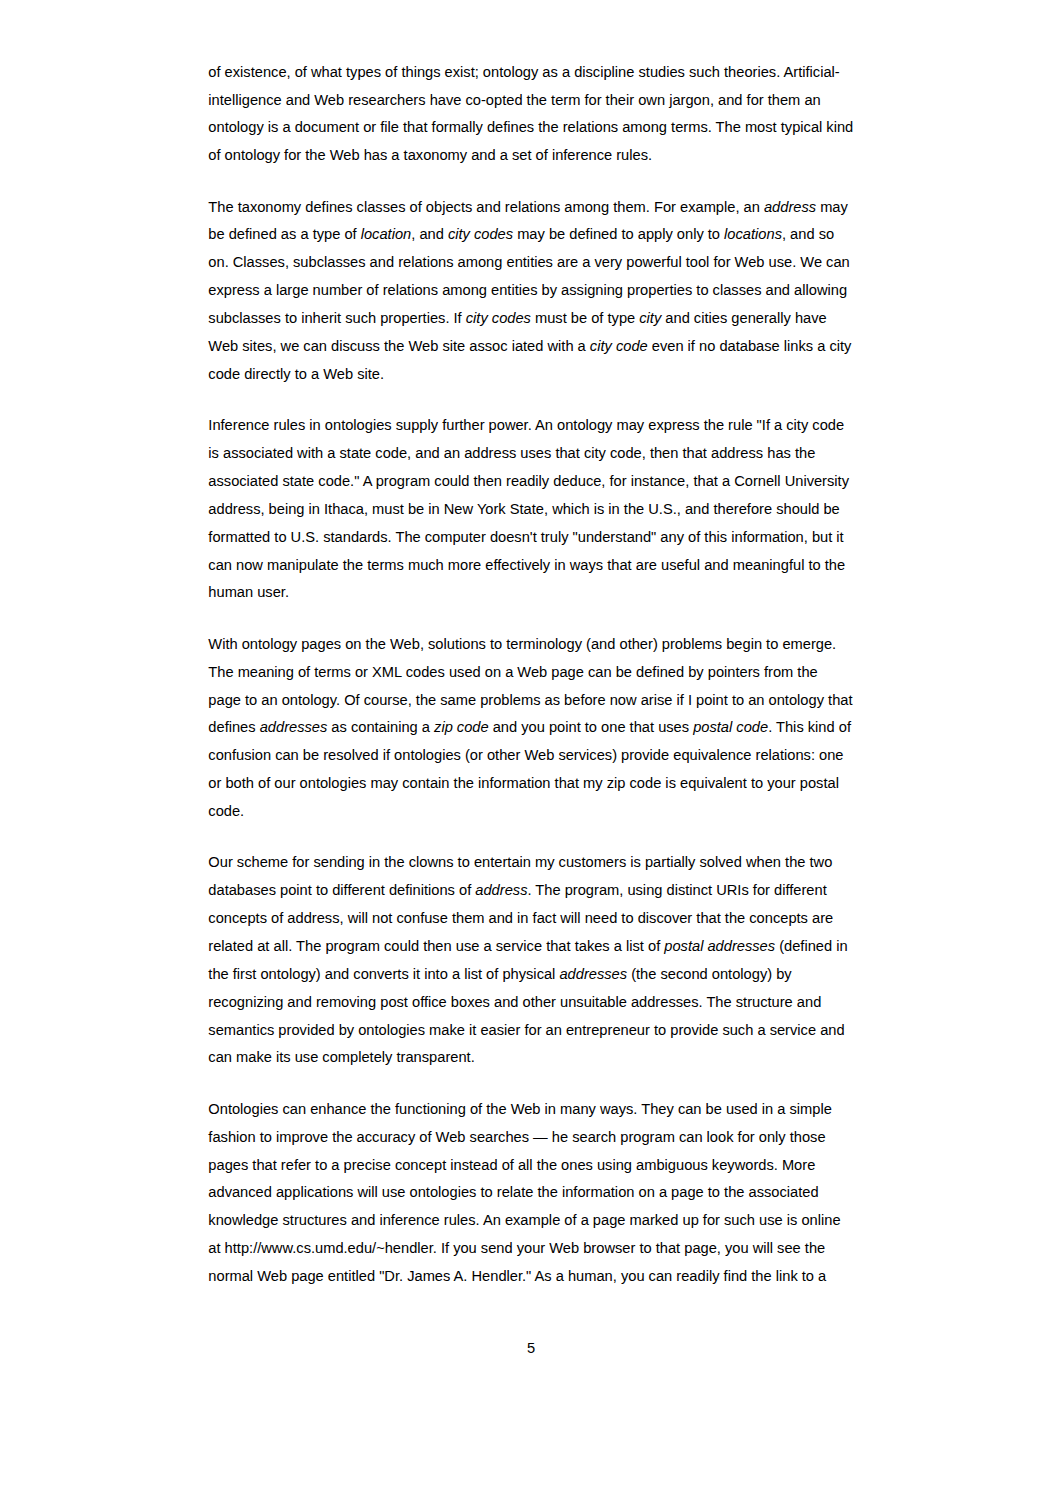of existence, of what types of things exist; ontology as a discipline studies such theories. Artificial-intelligence and Web researchers have co-opted the term for their own jargon, and for them an ontology is a document or file that formally defines the relations among terms. The most typical kind of ontology for the Web has a taxonomy and a set of inference rules.
The taxonomy defines classes of objects and relations among them. For example, an address may be defined as a type of location, and city codes may be defined to apply only to locations, and so on. Classes, subclasses and relations among entities are a very powerful tool for Web use. We can express a large number of relations among entities by assigning properties to classes and allowing subclasses to inherit such properties. If city codes must be of type city and cities generally have Web sites, we can discuss the Web site assoc iated with a city code even if no database links a city code directly to a Web site.
Inference rules in ontologies supply further power. An ontology may express the rule "If a city code is associated with a state code, and an address uses that city code, then that address has the associated state code." A program could then readily deduce, for instance, that a Cornell University address, being in Ithaca, must be in New York State, which is in the U.S., and therefore should be formatted to U.S. standards. The computer doesn't truly "understand" any of this information, but it can now manipulate the terms much more effectively in ways that are useful and meaningful to the human user.
With ontology pages on the Web, solutions to terminology (and other) problems begin to emerge. The meaning of terms or XML codes used on a Web page can be defined by pointers from the page to an ontology. Of course, the same problems as before now arise if I point to an ontology that defines addresses as containing a zip code and you point to one that uses postal code. This kind of confusion can be resolved if ontologies (or other Web services) provide equivalence relations: one or both of our ontologies may contain the information that my zip code is equivalent to your postal code.
Our scheme for sending in the clowns to entertain my customers is partially solved when the two databases point to different definitions of address. The program, using distinct URIs for different concepts of address, will not confuse them and in fact will need to discover that the concepts are related at all. The program could then use a service that takes a list of postal addresses (defined in the first ontology) and converts it into a list of physical addresses (the second ontology) by recognizing and removing post office boxes and other unsuitable addresses. The structure and semantics provided by ontologies make it easier for an entrepreneur to provide such a service and can make its use completely transparent.
Ontologies can enhance the functioning of the Web in many ways. They can be used in a simple fashion to improve the accuracy of Web searches — he search program can look for only those pages that refer to a precise concept instead of all the ones using ambiguous keywords. More advanced applications will use ontologies to relate the information on a page to the associated knowledge structures and inference rules. An example of a page marked up for such use is online at http://www.cs.umd.edu/~hendler. If you send your Web browser to that page, you will see the normal Web page entitled "Dr. James A. Hendler." As a human, you can readily find the link to a
5